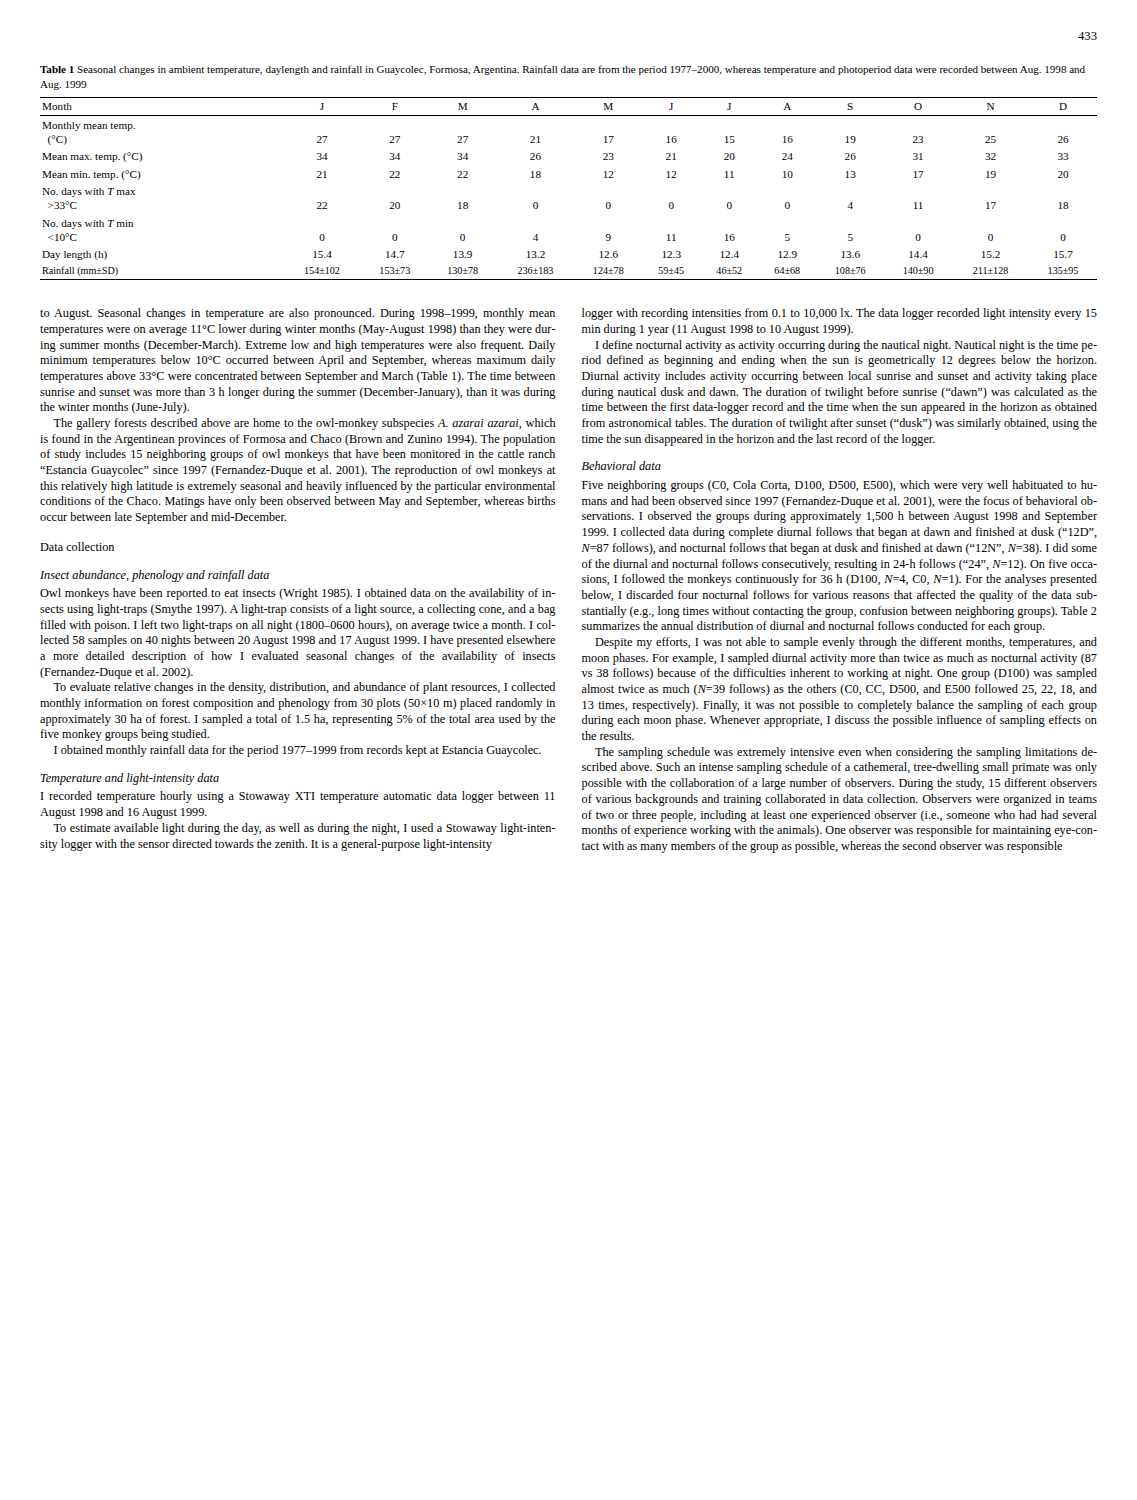433
Table 1 Seasonal changes in ambient temperature, daylength and rainfall in Guaycolec, Formosa, Argentina. Rainfall data are from the period 1977–2000, whereas temperature and photoperiod data were recorded between Aug. 1998 and Aug. 1999
| Month | J | F | M | A | M | J | J | A | S | O | N | D |
| --- | --- | --- | --- | --- | --- | --- | --- | --- | --- | --- | --- | --- |
| Monthly mean temp. (°C) | 27 | 27 | 27 | 21 | 17 | 16 | 15 | 16 | 19 | 23 | 25 | 26 |
| Mean max. temp. (°C) | 34 | 34 | 34 | 26 | 23 | 21 | 20 | 24 | 26 | 31 | 32 | 33 |
| Mean min. temp. (°C) | 21 | 22 | 22 | 18 | 12 | 12 | 11 | 10 | 13 | 17 | 19 | 20 |
| No. days with T max >33°C | 22 | 20 | 18 | 0 | 0 | 0 | 0 | 0 | 4 | 11 | 17 | 18 |
| No. days with T min <10°C | 0 | 0 | 0 | 4 | 9 | 11 | 16 | 5 | 5 | 0 | 0 | 0 |
| Day length (h) | 15.4 | 14.7 | 13.9 | 13.2 | 12.6 | 12.3 | 12.4 | 12.9 | 13.6 | 14.4 | 15.2 | 15.7 |
| Rainfall (mm±SD) | 154±102 | 153±73 | 130±78 | 236±183 | 124±78 | 59±45 | 46±52 | 64±68 | 108±76 | 140±90 | 211±128 | 135±95 |
to August. Seasonal changes in temperature are also pronounced. During 1998–1999, monthly mean temperatures were on average 11°C lower during winter months (May-August 1998) than they were during summer months (December-March). Extreme low and high temperatures were also frequent. Daily minimum temperatures below 10°C occurred between April and September, whereas maximum daily temperatures above 33°C were concentrated between September and March (Table 1). The time between sunrise and sunset was more than 3 h longer during the summer (December-January), than it was during the winter months (June-July).
The gallery forests described above are home to the owl-monkey subspecies A. azarai azarai, which is found in the Argentinean provinces of Formosa and Chaco (Brown and Zunino 1994). The population of study includes 15 neighboring groups of owl monkeys that have been monitored in the cattle ranch “Estancia Guaycolec” since 1997 (Fernandez-Duque et al. 2001). The reproduction of owl monkeys at this relatively high latitude is extremely seasonal and heavily influenced by the particular environmental conditions of the Chaco. Matings have only been observed between May and September, whereas births occur between late September and mid-December.
Data collection
Insect abundance, phenology and rainfall data
Owl monkeys have been reported to eat insects (Wright 1985). I obtained data on the availability of insects using light-traps (Smythe 1997). A light-trap consists of a light source, a collecting cone, and a bag filled with poison. I left two light-traps on all night (1800–0600 hours), on average twice a month. I collected 58 samples on 40 nights between 20 August 1998 and 17 August 1999. I have presented elsewhere a more detailed description of how I evaluated seasonal changes of the availability of insects (Fernandez-Duque et al. 2002).
To evaluate relative changes in the density, distribution, and abundance of plant resources, I collected monthly information on forest composition and phenology from 30 plots (50×10 m) placed randomly in approximately 30 ha of forest. I sampled a total of 1.5 ha, representing 5% of the total area used by the five monkey groups being studied.
I obtained monthly rainfall data for the period 1977–1999 from records kept at Estancia Guaycolec.
Temperature and light-intensity data
I recorded temperature hourly using a Stowaway XTI temperature automatic data logger between 11 August 1998 and 16 August 1999.
To estimate available light during the day, as well as during the night, I used a Stowaway light-intensity logger with the sensor directed towards the zenith. It is a general-purpose light-intensity
logger with recording intensities from 0.1 to 10,000 lx. The data logger recorded light intensity every 15 min during 1 year (11 August 1998 to 10 August 1999).
I define nocturnal activity as activity occurring during the nautical night. Nautical night is the time period defined as beginning and ending when the sun is geometrically 12 degrees below the horizon. Diurnal activity includes activity occurring between local sunrise and sunset and activity taking place during nautical dusk and dawn. The duration of twilight before sunrise (“dawn”) was calculated as the time between the first data-logger record and the time when the sun appeared in the horizon as obtained from astronomical tables. The duration of twilight after sunset (“dusk”) was similarly obtained, using the time the sun disappeared in the horizon and the last record of the logger.
Behavioral data
Five neighboring groups (C0, Cola Corta, D100, D500, E500), which were very well habituated to humans and had been observed since 1997 (Fernandez-Duque et al. 2001), were the focus of behavioral observations. I observed the groups during approximately 1,500 h between August 1998 and September 1999. I collected data during complete diurnal follows that began at dawn and finished at dusk (“12D”, N=87 follows), and nocturnal follows that began at dusk and finished at dawn (“12N”, N=38). I did some of the diurnal and nocturnal follows consecutively, resulting in 24-h follows (“24”, N=12). On five occasions, I followed the monkeys continuously for 36 h (D100, N=4, C0, N=1). For the analyses presented below, I discarded four nocturnal follows for various reasons that affected the quality of the data substantially (e.g., long times without contacting the group, confusion between neighboring groups). Table 2 summarizes the annual distribution of diurnal and nocturnal follows conducted for each group.
Despite my efforts, I was not able to sample evenly through the different months, temperatures, and moon phases. For example, I sampled diurnal activity more than twice as much as nocturnal activity (87 vs 38 follows) because of the difficulties inherent to working at night. One group (D100) was sampled almost twice as much (N=39 follows) as the others (C0, CC, D500, and E500 followed 25, 22, 18, and 13 times, respectively). Finally, it was not possible to completely balance the sampling of each group during each moon phase. Whenever appropriate, I discuss the possible influence of sampling effects on the results.
The sampling schedule was extremely intensive even when considering the sampling limitations described above. Such an intense sampling schedule of a cathemeral, tree-dwelling small primate was only possible with the collaboration of a large number of observers. During the study, 15 different observers of various backgrounds and training collaborated in data collection. Observers were organized in teams of two or three people, including at least one experienced observer (i.e., someone who had had several months of experience working with the animals). One observer was responsible for maintaining eye-contact with as many members of the group as possible, whereas the second observer was responsible